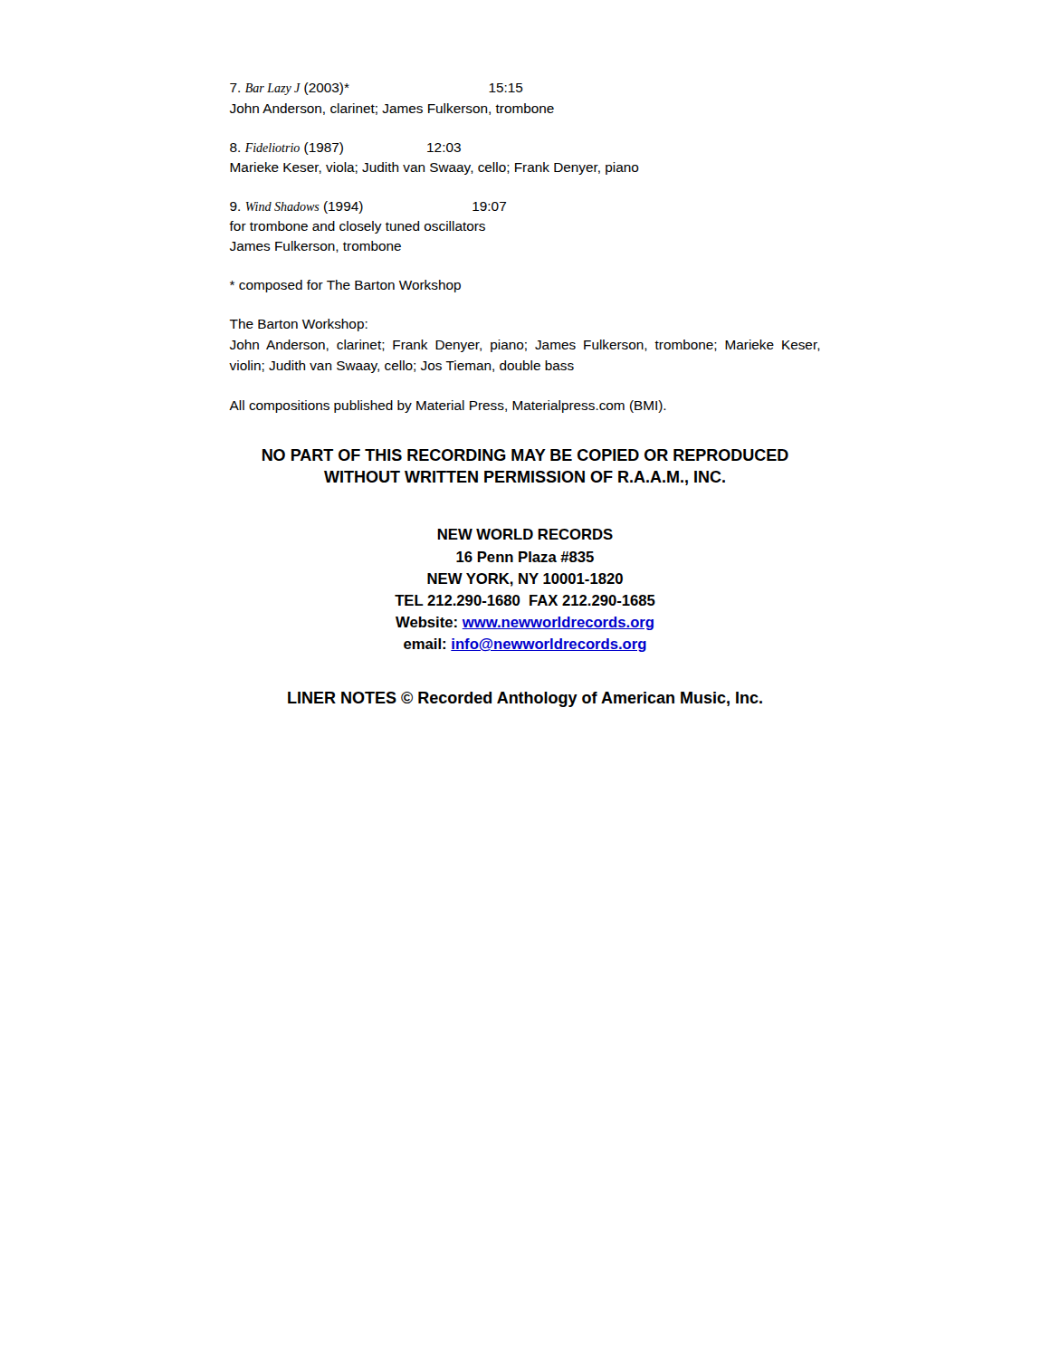7. Bar Lazy J (2003)* 15:15
John Anderson, clarinet; James Fulkerson, trombone
8. Fideliotrio (1987) 12:03
Marieke Keser, viola; Judith van Swaay, cello; Frank Denyer, piano
9. Wind Shadows (1994) 19:07
for trombone and closely tuned oscillators
James Fulkerson, trombone
* composed for The Barton Workshop
The Barton Workshop:
John Anderson, clarinet; Frank Denyer, piano; James Fulkerson, trombone; Marieke Keser, violin; Judith van Swaay, cello; Jos Tieman, double bass
All compositions published by Material Press, Materialpress.com (BMI).
NO PART OF THIS RECORDING MAY BE COPIED OR REPRODUCED WITHOUT WRITTEN PERMISSION OF R.A.A.M., INC.
NEW WORLD RECORDS
16 Penn Plaza #835
NEW YORK, NY 10001-1820
TEL 212.290-1680 FAX 212.290-1685
Website: www.newworldrecords.org
email: info@newworldrecords.org
LINER NOTES © Recorded Anthology of American Music, Inc.